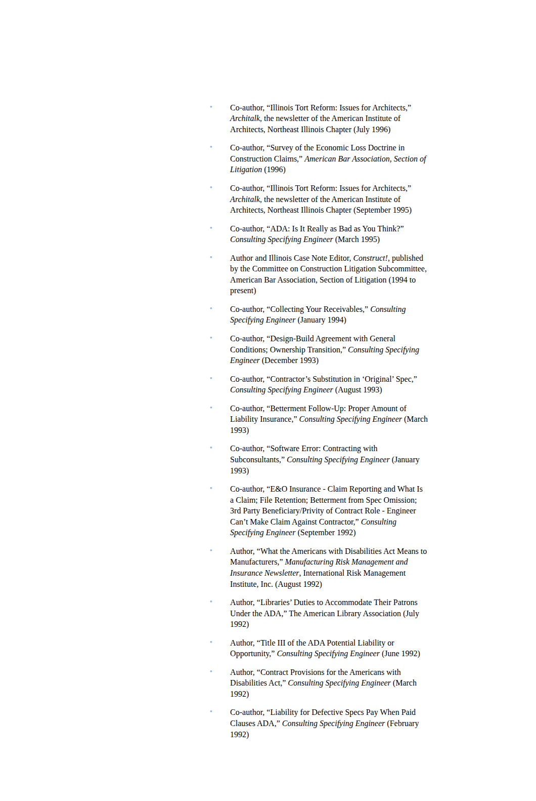Co-author, “Illinois Tort Reform: Issues for Architects,” Architalk, the newsletter of the American Institute of Architects, Northeast Illinois Chapter (July 1996)
Co-author, “Survey of the Economic Loss Doctrine in Construction Claims,” American Bar Association, Section of Litigation (1996)
Co-author, “Illinois Tort Reform: Issues for Architects,” Architalk, the newsletter of the American Institute of Architects, Northeast Illinois Chapter (September 1995)
Co-author, “ADA: Is It Really as Bad as You Think?” Consulting Specifying Engineer (March 1995)
Author and Illinois Case Note Editor, Construct!, published by the Committee on Construction Litigation Subcommittee, American Bar Association, Section of Litigation (1994 to present)
Co-author, “Collecting Your Receivables,” Consulting Specifying Engineer (January 1994)
Co-author, “Design-Build Agreement with General Conditions; Ownership Transition,” Consulting Specifying Engineer (December 1993)
Co-author, “Contractor’s Substitution in ‘Original’ Spec,” Consulting Specifying Engineer (August 1993)
Co-author, “Betterment Follow-Up: Proper Amount of Liability Insurance,” Consulting Specifying Engineer (March 1993)
Co-author, “Software Error: Contracting with Subconsultants,” Consulting Specifying Engineer (January 1993)
Co-author, “E&O Insurance - Claim Reporting and What Is a Claim; File Retention; Betterment from Spec Omission; 3rd Party Beneficiary/Privity of Contract Role - Engineer Can’t Make Claim Against Contractor,” Consulting Specifying Engineer (September 1992)
Author, “What the Americans with Disabilities Act Means to Manufacturers,” Manufacturing Risk Management and Insurance Newsletter, International Risk Management Institute, Inc. (August 1992)
Author, “Libraries’ Duties to Accommodate Their Patrons Under the ADA,” The American Library Association (July 1992)
Author, “Title III of the ADA Potential Liability or Opportunity,” Consulting Specifying Engineer (June 1992)
Author, “Contract Provisions for the Americans with Disabilities Act,” Consulting Specifying Engineer (March 1992)
Co-author, “Liability for Defective Specs Pay When Paid Clauses ADA,” Consulting Specifying Engineer (February 1992)